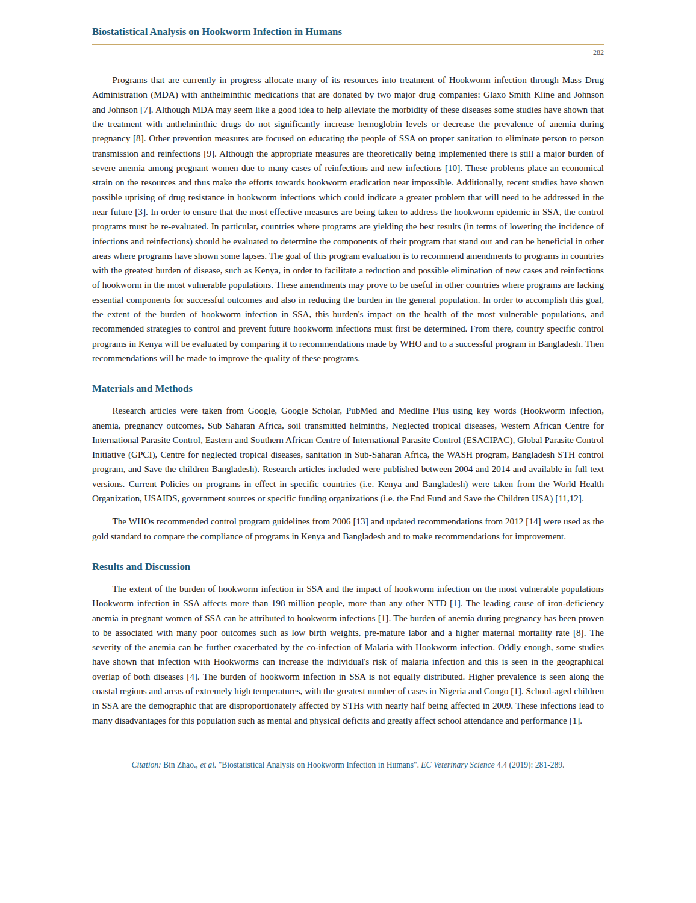Biostatistical Analysis on Hookworm Infection in Humans
282
Programs that are currently in progress allocate many of its resources into treatment of Hookworm infection through Mass Drug Administration (MDA) with anthelminthic medications that are donated by two major drug companies: Glaxo Smith Kline and Johnson and Johnson [7]. Although MDA may seem like a good idea to help alleviate the morbidity of these diseases some studies have shown that the treatment with anthelminthic drugs do not significantly increase hemoglobin levels or decrease the prevalence of anemia during pregnancy [8]. Other prevention measures are focused on educating the people of SSA on proper sanitation to eliminate person to person transmission and reinfections [9]. Although the appropriate measures are theoretically being implemented there is still a major burden of severe anemia among pregnant women due to many cases of reinfections and new infections [10]. These problems place an economical strain on the resources and thus make the efforts towards hookworm eradication near impossible. Additionally, recent studies have shown possible uprising of drug resistance in hookworm infections which could indicate a greater problem that will need to be addressed in the near future [3]. In order to ensure that the most effective measures are being taken to address the hookworm epidemic in SSA, the control programs must be re-evaluated. In particular, countries where programs are yielding the best results (in terms of lowering the incidence of infections and reinfections) should be evaluated to determine the components of their program that stand out and can be beneficial in other areas where programs have shown some lapses. The goal of this program evaluation is to recommend amendments to programs in countries with the greatest burden of disease, such as Kenya, in order to facilitate a reduction and possible elimination of new cases and reinfections of hookworm in the most vulnerable populations. These amendments may prove to be useful in other countries where programs are lacking essential components for successful outcomes and also in reducing the burden in the general population. In order to accomplish this goal, the extent of the burden of hookworm infection in SSA, this burden's impact on the health of the most vulnerable populations, and recommended strategies to control and prevent future hookworm infections must first be determined. From there, country specific control programs in Kenya will be evaluated by comparing it to recommendations made by WHO and to a successful program in Bangladesh. Then recommendations will be made to improve the quality of these programs.
Materials and Methods
Research articles were taken from Google, Google Scholar, PubMed and Medline Plus using key words (Hookworm infection, anemia, pregnancy outcomes, Sub Saharan Africa, soil transmitted helminths, Neglected tropical diseases, Western African Centre for International Parasite Control, Eastern and Southern African Centre of International Parasite Control (ESACIPAC), Global Parasite Control Initiative (GPCI), Centre for neglected tropical diseases, sanitation in Sub-Saharan Africa, the WASH program, Bangladesh STH control program, and Save the children Bangladesh). Research articles included were published between 2004 and 2014 and available in full text versions. Current Policies on programs in effect in specific countries (i.e. Kenya and Bangladesh) were taken from the World Health Organization, USAIDS, government sources or specific funding organizations (i.e. the End Fund and Save the Children USA) [11,12].
The WHOs recommended control program guidelines from 2006 [13] and updated recommendations from 2012 [14] were used as the gold standard to compare the compliance of programs in Kenya and Bangladesh and to make recommendations for improvement.
Results and Discussion
The extent of the burden of hookworm infection in SSA and the impact of hookworm infection on the most vulnerable populations Hookworm infection in SSA affects more than 198 million people, more than any other NTD [1]. The leading cause of iron-deficiency anemia in pregnant women of SSA can be attributed to hookworm infections [1]. The burden of anemia during pregnancy has been proven to be associated with many poor outcomes such as low birth weights, pre-mature labor and a higher maternal mortality rate [8]. The severity of the anemia can be further exacerbated by the co-infection of Malaria with Hookworm infection. Oddly enough, some studies have shown that infection with Hookworms can increase the individual's risk of malaria infection and this is seen in the geographical overlap of both diseases [4]. The burden of hookworm infection in SSA is not equally distributed. Higher prevalence is seen along the coastal regions and areas of extremely high temperatures, with the greatest number of cases in Nigeria and Congo [1]. School-aged children in SSA are the demographic that are disproportionately affected by STHs with nearly half being affected in 2009. These infections lead to many disadvantages for this population such as mental and physical deficits and greatly affect school attendance and performance [1].
Citation: Bin Zhao., et al. "Biostatistical Analysis on Hookworm Infection in Humans". EC Veterinary Science 4.4 (2019): 281-289.